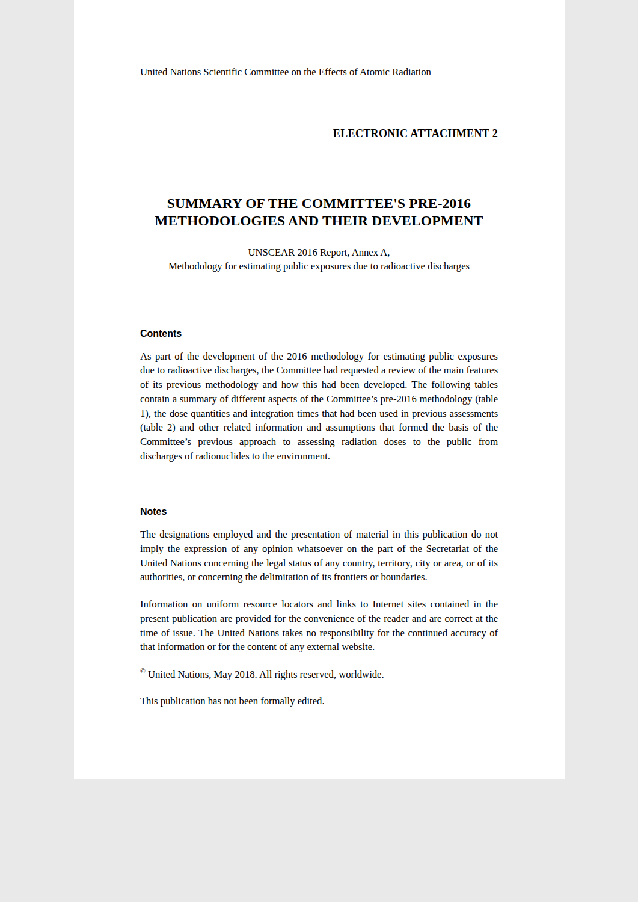United Nations Scientific Committee on the Effects of Atomic Radiation
ELECTRONIC ATTACHMENT 2
SUMMARY OF THE COMMITTEE'S PRE-2016
METHODOLOGIES AND THEIR DEVELOPMENT
UNSCEAR 2016 Report, Annex A,
Methodology for estimating public exposures due to radioactive discharges
Contents
As part of the development of the 2016 methodology for estimating public exposures due to radioactive discharges, the Committee had requested a review of the main features of its previous methodology and how this had been developed. The following tables contain a summary of different aspects of the Committee’s pre-2016 methodology (table 1), the dose quantities and integration times that had been used in previous assessments (table 2) and other related information and assumptions that formed the basis of the Committee’s previous approach to assessing radiation doses to the public from discharges of radionuclides to the environment.
Notes
The designations employed and the presentation of material in this publication do not imply the expression of any opinion whatsoever on the part of the Secretariat of the United Nations concerning the legal status of any country, territory, city or area, or of its authorities, or concerning the delimitation of its frontiers or boundaries.
Information on uniform resource locators and links to Internet sites contained in the present publication are provided for the convenience of the reader and are correct at the time of issue. The United Nations takes no responsibility for the continued accuracy of that information or for the content of any external website.
© United Nations, May 2018. All rights reserved, worldwide.
This publication has not been formally edited.